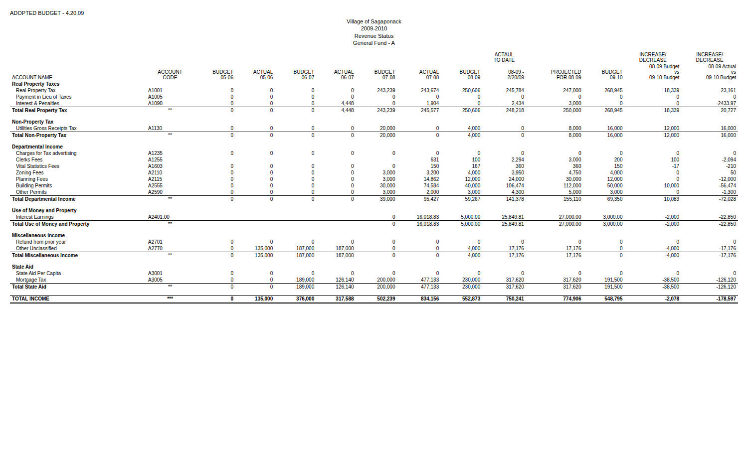ADOPTED BUDGET - 4.20.09
Village of Sagaponack
2009-2010
Revenue Status
General Fund - A
| | | | | | | ACTAUL TO DATE | | | INCREASE/ DECREASE | INCREASE/ DECREASE |
| --- | --- | --- | --- | --- | --- | --- | --- | --- | --- | --- |
| ACCOUNT NAME | ACCOUNT CODE | BUDGET 05-06 | ACTUAL 05-06 | BUDGET 06-07 | ACTUAL 06-07 | BUDGET 07-08 | ACTUAL 07-08 | BUDGET 08-09 | 08-09 - 2/20/09 | PROJECTED FOR 08-09 | BUDGET 09-10 | 08-09 Budget vs 09-10 Budget | 08-09 Actual vs 09-10 Budget |
| Real Property Taxes |
| Real Property Tax | A1001 | 0 | 0 | 0 | 0 | 243,239 | 243,674 | 250,606 | 245,784 | 247,000 | 268,945 | 18,339 | 23,161 |
| Payment in Lieu of Taxes | A1005 | 0 | 0 | 0 | 0 | 0 | 0 | 0 | 0 | 0 | 0 | 0 | 0 |
| Interest & Penalties | A1090 | 0 | 0 | 0 | 4,448 | 0 | 1,904 | 0 | 2,434 | 3,000 | 0 | 0 | -2433.97 |
| Total Real Property Tax | ** | 0 | 0 | 0 | 4,448 | 243,239 | 245,577 | 250,606 | 248,218 | 250,000 | 268,945 | 18,339 | 20,727 |
| Non-Property Tax |
| Utilities Gross Receipts Tax | A1130 | 0 | 0 | 0 | 0 | 20,000 | 0 | 4,000 | 0 | 8,000 | 16,000 | 12,000 | 16,000 |
| Total Non-Property Tax | ** | 0 | 0 | 0 | 0 | 20,000 | 0 | 4,000 | 0 | 8,000 | 16,000 | 12,000 | 16,000 |
| Departmental Income |
| Charges for Tax advertising | A1235 | 0 | 0 | 0 | 0 | 0 | 0 | 0 | 0 | 0 | 0 | 0 | 0 |
| Clerks Fees | A1255 | | | | | | 631 | 100 | 2,294 | 3,000 | 200 | 100 | -2,094 |
| Vital Statistics Fees | A1603 | 0 | 0 | 0 | 0 | 0 | 150 | 167 | 360 | 360 | 150 | -17 | -210 |
| Zoning Fees | A2110 | 0 | 0 | 0 | 0 | 3,000 | 3,200 | 4,000 | 3,950 | 4,750 | 4,000 | 0 | 50 |
| Planning Fees | A2115 | 0 | 0 | 0 | 0 | 3,000 | 14,862 | 12,000 | 24,000 | 30,000 | 12,000 | 0 | -12,000 |
| Building Permits | A2555 | 0 | 0 | 0 | 0 | 30,000 | 74,584 | 40,000 | 106,474 | 112,000 | 50,000 | 10,000 | -56,474 |
| Other Permits | A2590 | 0 | 0 | 0 | 0 | 3,000 | 2,000 | 3,000 | 4,300 | 5,000 | 3,000 | 0 | -1,300 |
| Total Departmental Income | ** | 0 | 0 | 0 | 0 | 39,000 | 95,427 | 59,267 | 141,378 | 155,110 | 69,350 | 10,083 | -72,028 |
| Use of Money and Property |
| Interest Earnings | A2401.00 | | | | | 0 | 16,018.83 | 5,000.00 | 25,849.81 | 27,000.00 | 3,000.00 | -2,000 | -22,850 |
| Total Use of Money and Property | ** | | | | | 0 | 16,018.83 | 5,000.00 | 25,849.81 | 27,000.00 | 3,000.00 | -2,000 | -22,850 |
| Miscellaneous Income |
| Refund from prior year | A2701 | 0 | 0 | 0 | 0 | 0 | 0 | 0 | 0 | 0 | 0 | 0 | 0 |
| Other Unclassified | A2770 | 0 | 135,000 | 187,000 | 187,000 | 0 | 0 | 4,000 | 17,176 | 17,176 | 0 | -4,000 | -17,176 |
| Total Miscellaneous Income | ** | 0 | 135,000 | 187,000 | 187,000 | 0 | 0 | 4,000 | 17,176 | 17,176 | 0 | -4,000 | -17,176 |
| State Aid |
| State Aid Per Capita | A3001 | 0 | 0 | 0 | 0 | 0 | 0 | 0 | 0 | 0 | 0 | 0 | 0 |
| Mortgage Tax | A3005 | 0 | 0 | 189,000 | 126,140 | 200,000 | 477,133 | 230,000 | 317,620 | 317,620 | 191,500 | -38,500 | -126,120 |
| Total State Aid | ** | 0 | 0 | 189,000 | 126,140 | 200,000 | 477,133 | 230,000 | 317,620 | 317,620 | 191,500 | -38,500 | -126,120 |
| TOTAL INCOME | *** | 0 | 135,000 | 376,000 | 317,588 | 502,239 | 834,156 | 552,873 | 750,241 | 774,906 | 548,795 | -2,078 | -178,597 |